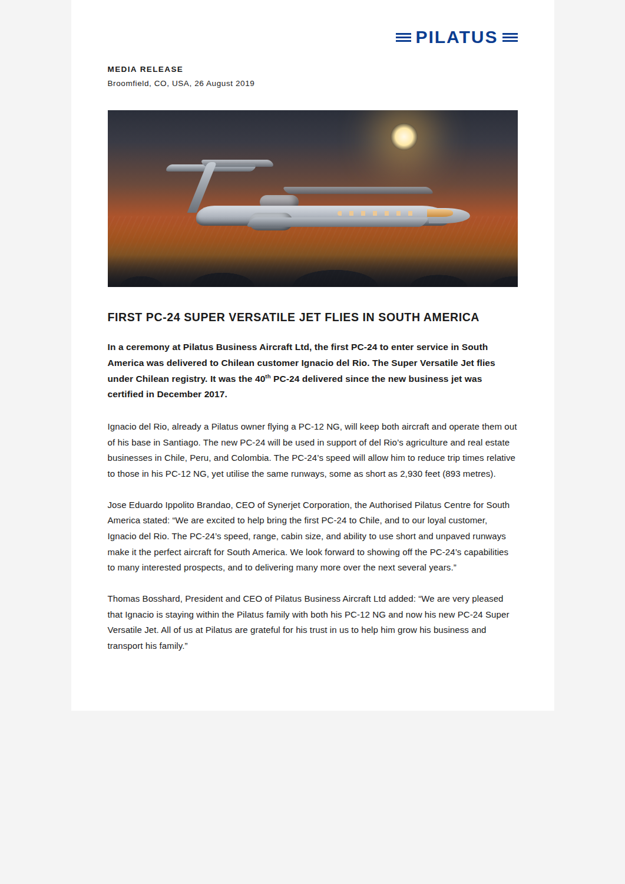PILATUS
MEDIA RELEASE
Broomfield, CO, USA, 26 August 2019
FIRST PC-24 SUPER VERSATILE JET FLIES IN SOUTH AMERICA
In a ceremony at Pilatus Business Aircraft Ltd, the first PC-24 to enter service in South America was delivered to Chilean customer Ignacio del Rio. The Super Versatile Jet flies under Chilean registry. It was the 40th PC-24 delivered since the new business jet was certified in December 2017.
Ignacio del Rio, already a Pilatus owner flying a PC-12 NG, will keep both aircraft and operate them out of his base in Santiago. The new PC-24 will be used in support of del Rio’s agriculture and real estate businesses in Chile, Peru, and Colombia. The PC-24’s speed will allow him to reduce trip times relative to those in his PC-12 NG, yet utilise the same runways, some as short as 2,930 feet (893 metres).
Jose Eduardo Ippolito Brandao, CEO of Synerjet Corporation, the Authorised Pilatus Centre for South America stated: “We are excited to help bring the first PC-24 to Chile, and to our loyal customer, Ignacio del Rio. The PC-24’s speed, range, cabin size, and ability to use short and unpaved runways make it the perfect aircraft for South America. We look forward to showing off the PC-24’s capabilities to many interested prospects, and to delivering many more over the next several years.”
Thomas Bosshard, President and CEO of Pilatus Business Aircraft Ltd added: “We are very pleased that Ignacio is staying within the Pilatus family with both his PC-12 NG and now his new PC-24 Super Versatile Jet. All of us at Pilatus are grateful for his trust in us to help him grow his business and transport his family.”